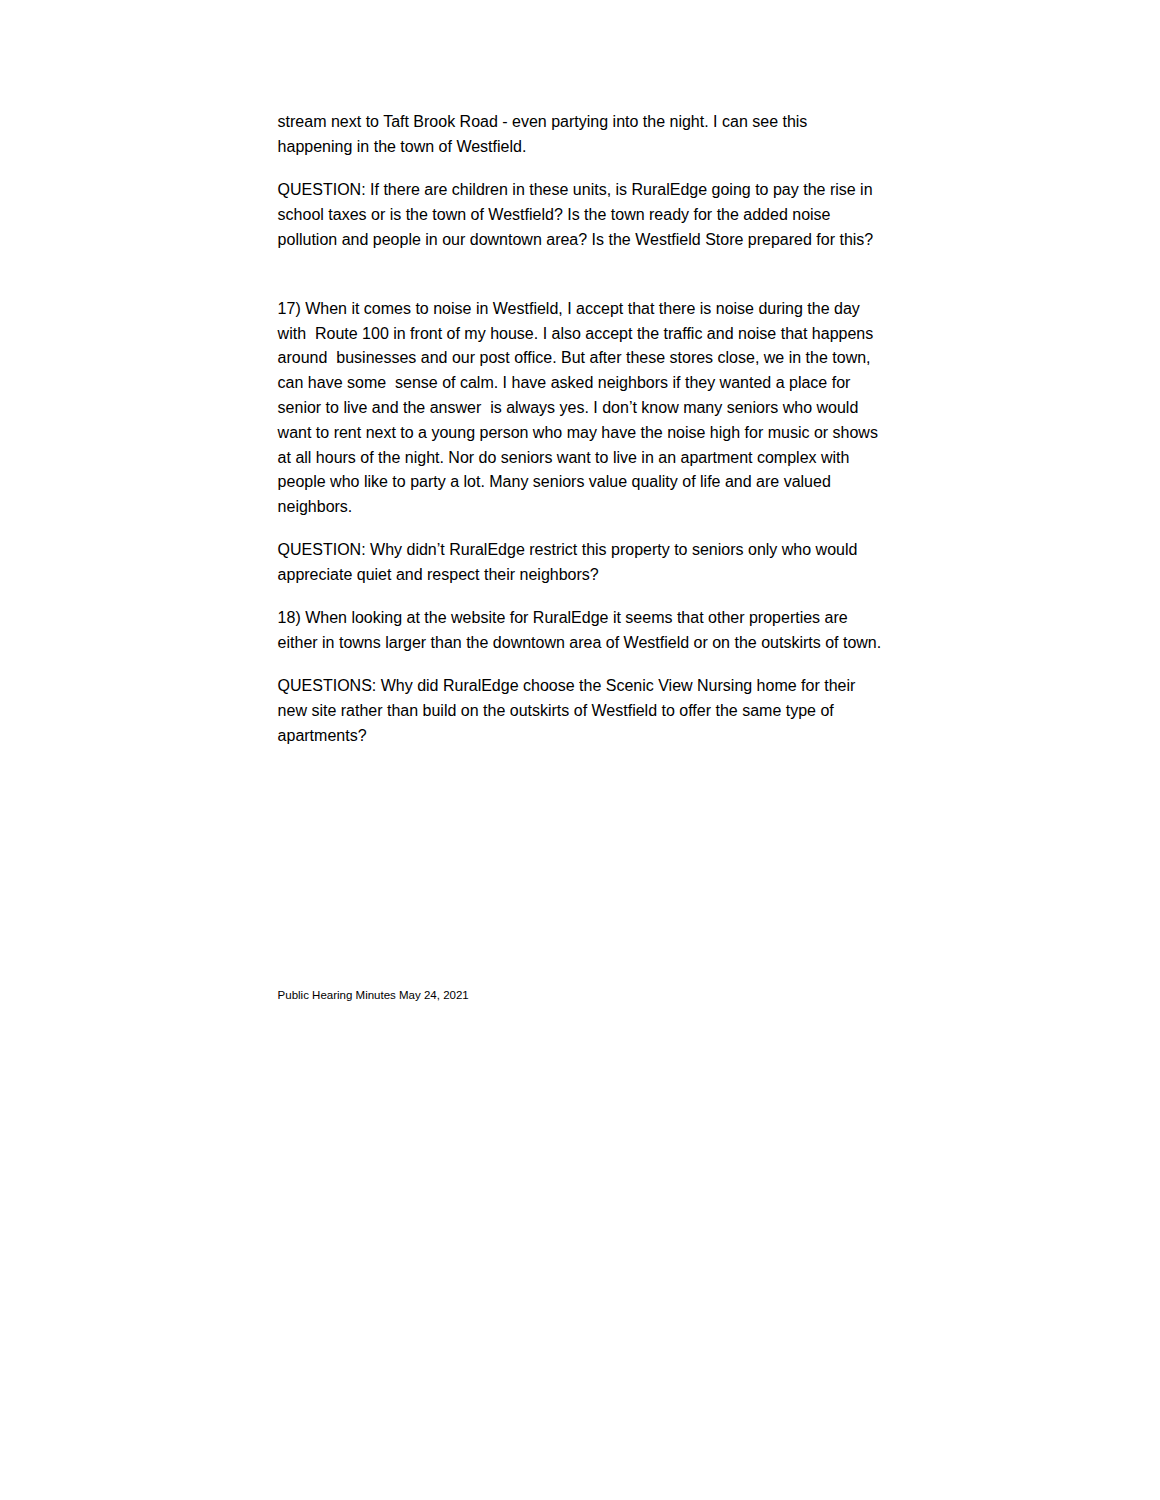stream next to Taft Brook Road - even partying into the night. I can see this happening in the town of Westfield.
QUESTION: If there are children in these units, is RuralEdge going to pay the rise in school taxes or is the town of Westfield? Is the town ready for the added noise pollution and people in our downtown area? Is the Westfield Store prepared for this?
17) When it comes to noise in Westfield, I accept that there is noise during the day with Route 100 in front of my house. I also accept the traffic and noise that happens around businesses and our post office. But after these stores close, we in the town, can have some sense of calm. I have asked neighbors if they wanted a place for senior to live and the answer is always yes. I don’t know many seniors who would want to rent next to a young person who may have the noise high for music or shows at all hours of the night. Nor do seniors want to live in an apartment complex with people who like to party a lot. Many seniors value quality of life and are valued neighbors.
QUESTION: Why didn’t RuralEdge restrict this property to seniors only who would appreciate quiet and respect their neighbors?
18) When looking at the website for RuralEdge it seems that other properties are either in towns larger than the downtown area of Westfield or on the outskirts of town.
QUESTIONS: Why did RuralEdge choose the Scenic View Nursing home for their new site rather than build on the outskirts of Westfield to offer the same type of apartments?
Public Hearing Minutes May 24, 2021